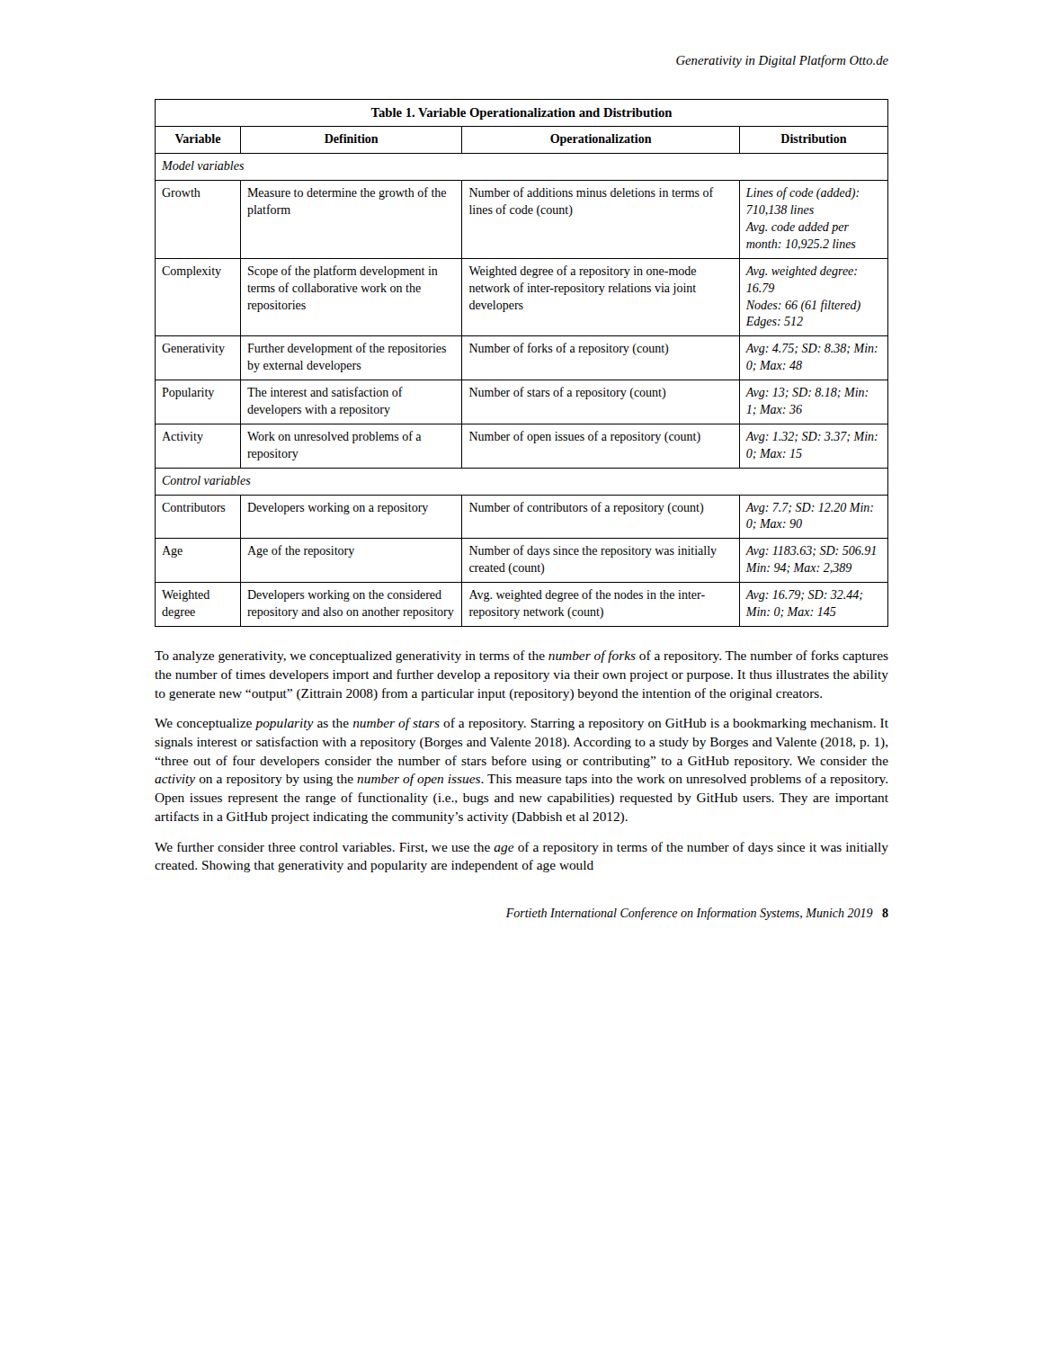Generativity in Digital Platform Otto.de
Table 1. Variable Operationalization and Distribution
| Variable | Definition | Operationalization | Distribution |
| --- | --- | --- | --- |
| Model variables |
| Growth | Measure to determine the growth of the platform | Number of additions minus deletions in terms of lines of code (count) | Lines of code (added): 710,138 lines Avg. code added per month: 10,925.2 lines |
| Complexity | Scope of the platform development in terms of collaborative work on the repositories | Weighted degree of a repository in one-mode network of inter-repository relations via joint developers | Avg. weighted degree: 16.79 Nodes: 66 (61 filtered) Edges: 512 |
| Generativity | Further development of the repositories by external developers | Number of forks of a repository (count) | Avg: 4.75; SD: 8.38; Min: 0; Max: 48 |
| Popularity | The interest and satisfaction of developers with a repository | Number of stars of a repository (count) | Avg: 13; SD: 8.18; Min: 1; Max: 36 |
| Activity | Work on unresolved problems of a repository | Number of open issues of a repository (count) | Avg: 1.32; SD: 3.37; Min: 0; Max: 15 |
| Control variables |
| Contributors | Developers working on a repository | Number of contributors of a repository (count) | Avg: 7.7; SD: 12.20 Min: 0; Max: 90 |
| Age | Age of the repository | Number of days since the repository was initially created (count) | Avg: 1183.63; SD: 506.91 Min: 94; Max: 2,389 |
| Weighted degree | Developers working on the considered repository and also on another repository | Avg. weighted degree of the nodes in the inter-repository network (count) | Avg: 16.79; SD: 32.44; Min: 0; Max: 145 |
To analyze generativity, we conceptualized generativity in terms of the number of forks of a repository. The number of forks captures the number of times developers import and further develop a repository via their own project or purpose. It thus illustrates the ability to generate new “output” (Zittrain 2008) from a particular input (repository) beyond the intention of the original creators.
We conceptualize popularity as the number of stars of a repository. Starring a repository on GitHub is a bookmarking mechanism. It signals interest or satisfaction with a repository (Borges and Valente 2018). According to a study by Borges and Valente (2018, p. 1), “three out of four developers consider the number of stars before using or contributing” to a GitHub repository. We consider the activity on a repository by using the number of open issues. This measure taps into the work on unresolved problems of a repository. Open issues represent the range of functionality (i.e., bugs and new capabilities) requested by GitHub users. They are important artifacts in a GitHub project indicating the community’s activity (Dabbish et al 2012).
We further consider three control variables. First, we use the age of a repository in terms of the number of days since it was initially created. Showing that generativity and popularity are independent of age would
Fortieth International Conference on Information Systems, Munich 2019 8